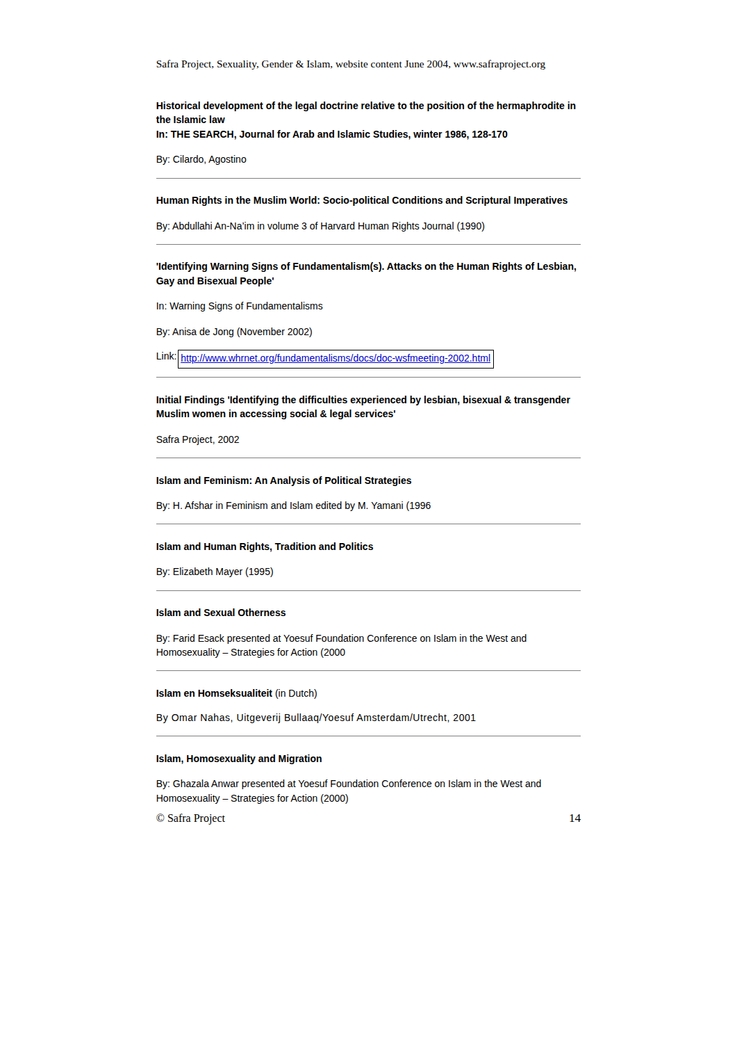Safra Project, Sexuality, Gender & Islam, website content June 2004, www.safraproject.org
Historical development of the legal doctrine relative to the position of the hermaphrodite in the Islamic law
In: THE SEARCH, Journal for Arab and Islamic Studies, winter 1986, 128-170
By: Cilardo, Agostino
Human Rights in the Muslim World: Socio-political Conditions and Scriptural Imperatives
By: Abdullahi An-Na’im in volume 3 of Harvard Human Rights Journal (1990)
'Identifying Warning Signs of Fundamentalism(s). Attacks on the Human Rights of Lesbian, Gay and Bisexual People'
In: Warning Signs of Fundamentalisms
By: Anisa de Jong (November 2002)
Link:http://www.whrnet.org/fundamentalisms/docs/doc-wsfmeeting-2002.html
Initial Findings 'Identifying the difficulties experienced by lesbian, bisexual & transgender Muslim women in accessing social & legal services'
Safra Project, 2002
Islam and Feminism: An Analysis of Political Strategies
By: H. Afshar in Feminism and Islam edited by M. Yamani (1996
Islam and Human Rights, Tradition and Politics
By: Elizabeth Mayer (1995)
Islam and Sexual Otherness
By: Farid Esack presented at Yoesuf Foundation Conference on Islam in the West and Homosexuality – Strategies for Action (2000
Islam en Homseksualiteit (in Dutch)
By Omar Nahas, Uitgeverij Bullaaq/Yoesuf Amsterdam/Utrecht, 2001
Islam, Homosexuality and Migration
By: Ghazala Anwar presented at Yoesuf Foundation Conference on Islam in the West and Homosexuality – Strategies for Action (2000)
© Safra Project 14